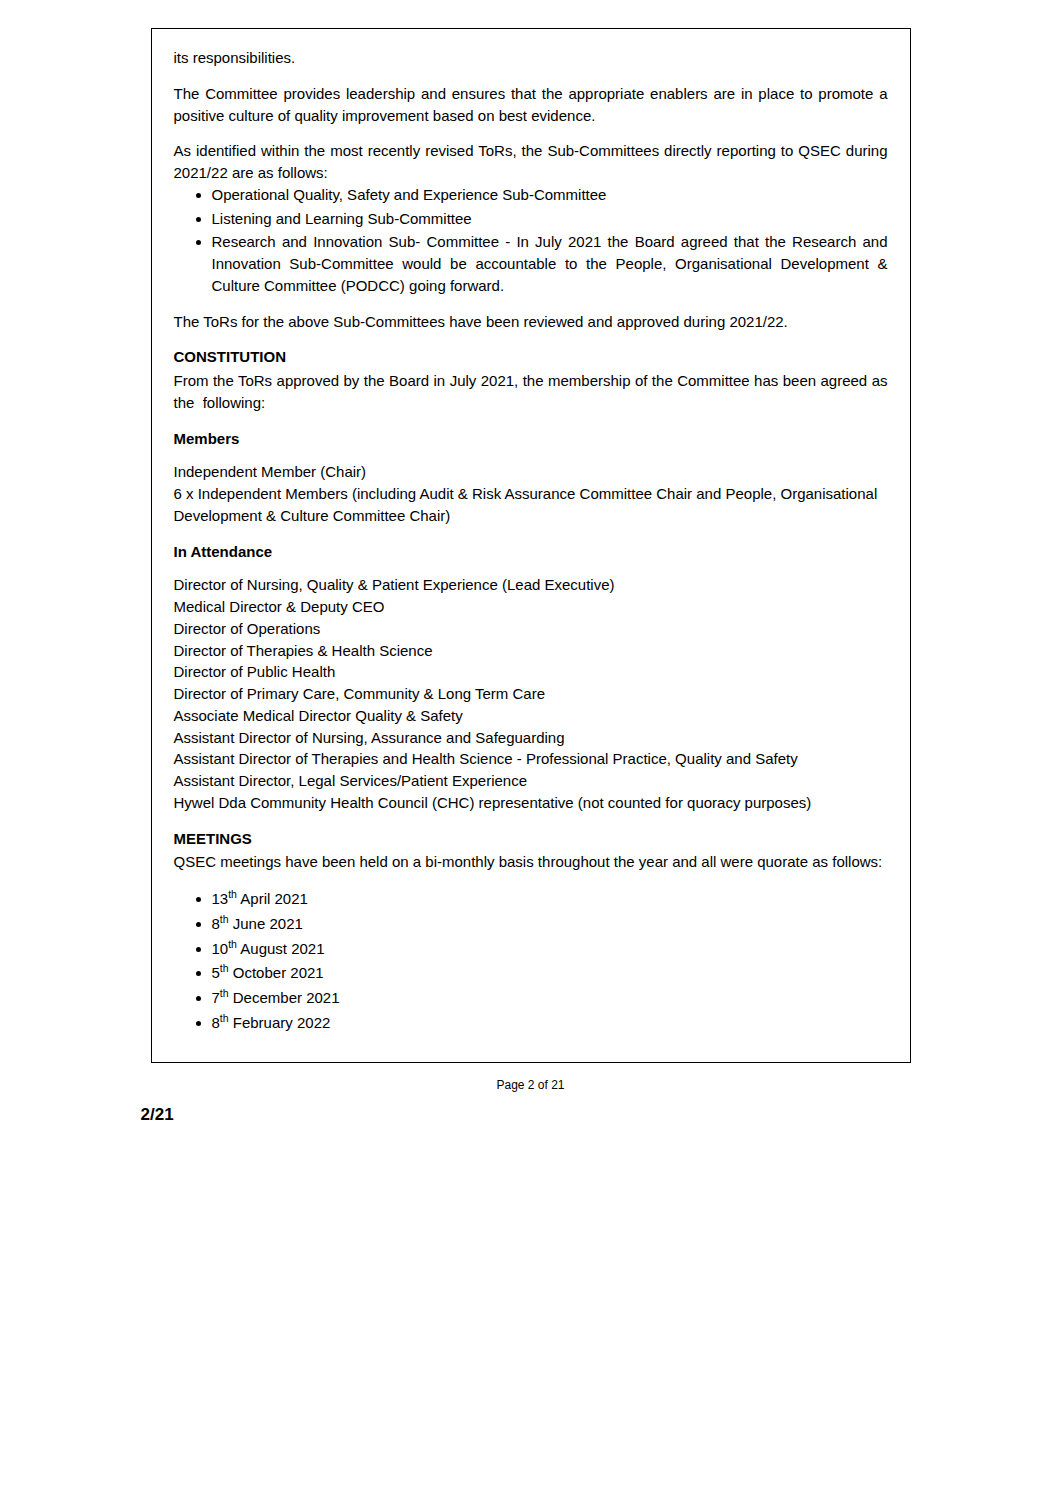its responsibilities.
The Committee provides leadership and ensures that the appropriate enablers are in place to promote a positive culture of quality improvement based on best evidence.
As identified within the most recently revised ToRs, the Sub-Committees directly reporting to QSEC during 2021/22 are as follows:
Operational Quality, Safety and Experience Sub-Committee
Listening and Learning Sub-Committee
Research and Innovation Sub- Committee - In July 2021 the Board agreed that the Research and Innovation Sub-Committee would be accountable to the People, Organisational Development & Culture Committee (PODCC) going forward.
The ToRs for the above Sub-Committees have been reviewed and approved during 2021/22.
Constitution
From the ToRs approved by the Board in July 2021, the membership of the Committee has been agreed as the following:
Members
Independent Member (Chair)
6 x Independent Members (including Audit & Risk Assurance Committee Chair and People, Organisational Development & Culture Committee Chair)
In Attendance
Director of Nursing, Quality & Patient Experience (Lead Executive)
Medical Director & Deputy CEO
Director of Operations
Director of Therapies & Health Science
Director of Public Health
Director of Primary Care, Community & Long Term Care
Associate Medical Director Quality & Safety
Assistant Director of Nursing, Assurance and Safeguarding
Assistant Director of Therapies and Health Science - Professional Practice, Quality and Safety
Assistant Director, Legal Services/Patient Experience
Hywel Dda Community Health Council (CHC) representative (not counted for quoracy purposes)
Meetings
QSEC meetings have been held on a bi-monthly basis throughout the year and all were quorate as follows:
13th April 2021
8th June 2021
10th August 2021
5th October 2021
7th December 2021
8th February 2022
Page 2 of 21
2/21